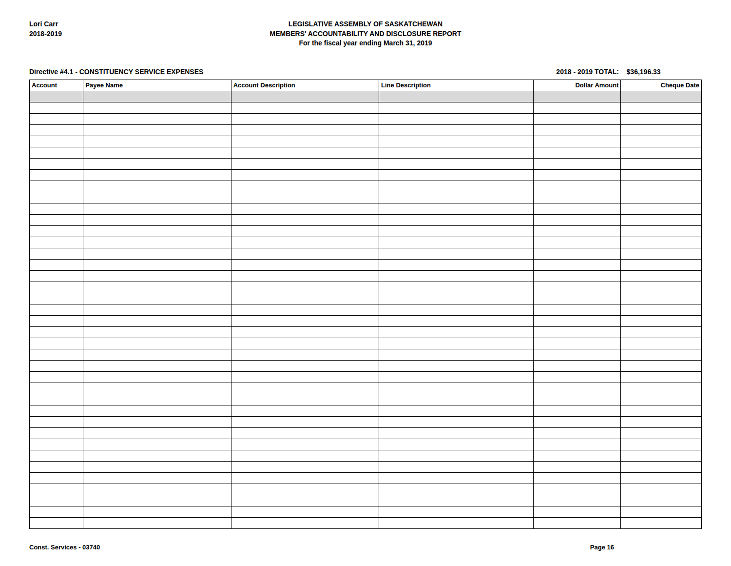Lori Carr
2018-2019
LEGISLATIVE ASSEMBLY OF SASKATCHEWAN
MEMBERS' ACCOUNTABILITY AND DISCLOSURE REPORT
For the fiscal year ending March 31, 2019
Directive #4.1 - CONSTITUENCY SERVICE EXPENSES
2018 - 2019 TOTAL: $36,196.33
| Account | Payee Name | Account Description | Line Description | Dollar Amount | Cheque Date |
| --- | --- | --- | --- | --- | --- |
Const. Services - 03740
Page 16